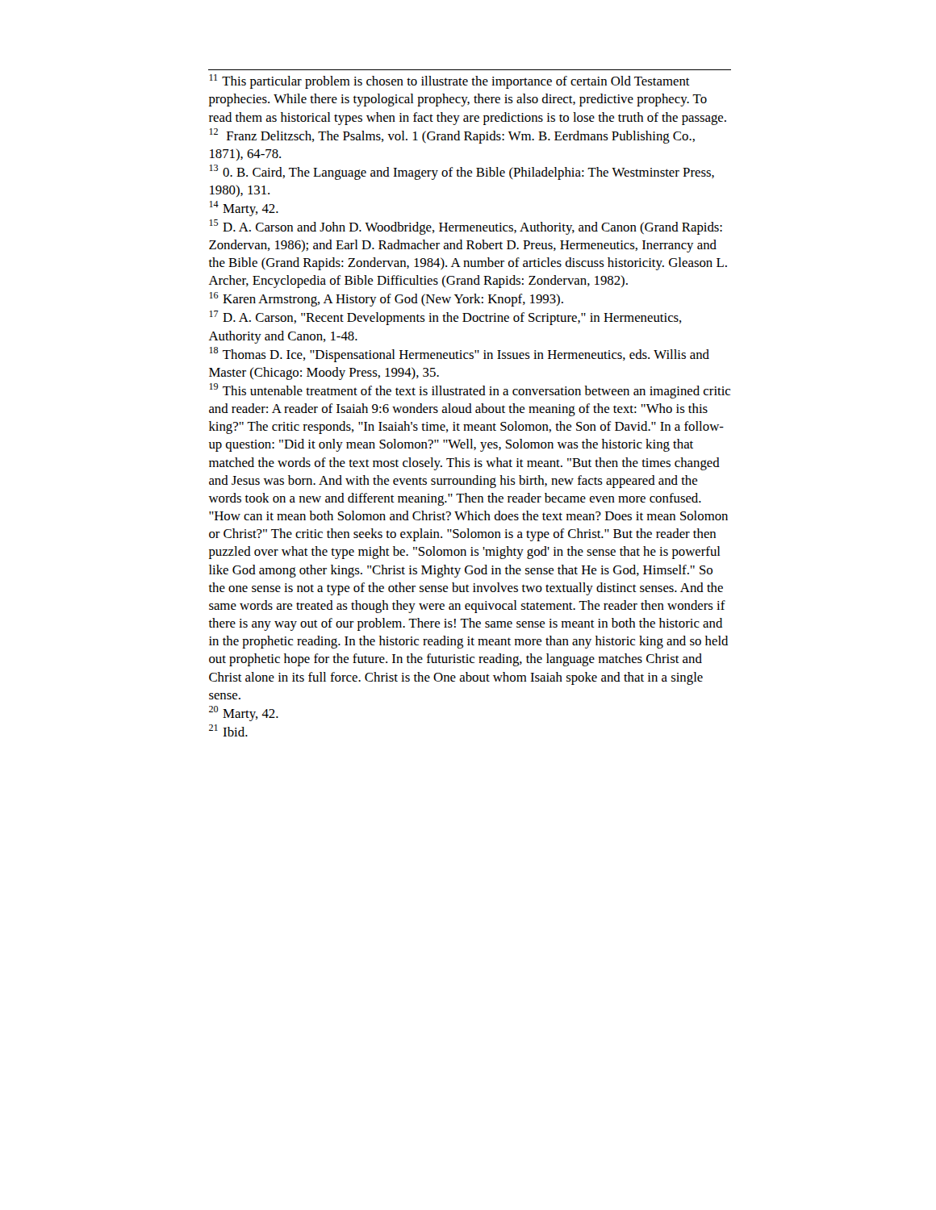11 This particular problem is chosen to illustrate the importance of certain Old Testament prophecies. While there is typological prophecy, there is also direct, predictive prophecy. To read them as historical types when in fact they are predictions is to lose the truth of the passage.
12 Franz Delitzsch, The Psalms, vol. 1 (Grand Rapids: Wm. B. Eerdmans Publishing Co., 1871), 64-78.
13 0. B. Caird, The Language and Imagery of the Bible (Philadelphia: The Westminster Press, 1980), 131.
14 Marty, 42.
15 D. A. Carson and John D. Woodbridge, Hermeneutics, Authority, and Canon (Grand Rapids: Zondervan, 1986); and Earl D. Radmacher and Robert D. Preus, Hermeneutics, Inerrancy and the Bible (Grand Rapids: Zondervan, 1984). A number of articles discuss historicity. Gleason L. Archer, Encyclopedia of Bible Difficulties (Grand Rapids: Zondervan, 1982).
16 Karen Armstrong, A History of God (New York: Knopf, 1993).
17 D. A. Carson, "Recent Developments in the Doctrine of Scripture," in Hermeneutics, Authority and Canon, 1-48.
18 Thomas D. Ice, "Dispensational Hermeneutics" in Issues in Hermeneutics, eds. Willis and Master (Chicago: Moody Press, 1994), 35.
19 This untenable treatment of the text is illustrated in a conversation between an imagined critic and reader: A reader of Isaiah 9:6 wonders aloud about the meaning of the text: "Who is this king?" The critic responds, "In Isaiah's time, it meant Solomon, the Son of David." In a follow-up question: "Did it only mean Solomon?" "Well, yes, Solomon was the historic king that matched the words of the text most closely. This is what it meant. "But then the times changed and Jesus was born. And with the events surrounding his birth, new facts appeared and the words took on a new and different meaning." Then the reader became even more confused. "How can it mean both Solomon and Christ? Which does the text mean? Does it mean Solomon or Christ?" The critic then seeks to explain. "Solomon is a type of Christ." But the reader then puzzled over what the type might be. "Solomon is 'mighty god' in the sense that he is powerful like God among other kings. "Christ is Mighty God in the sense that He is God, Himself." So the one sense is not a type of the other sense but involves two textually distinct senses. And the same words are treated as though they were an equivocal statement. The reader then wonders if there is any way out of our problem. There is! The same sense is meant in both the historic and in the prophetic reading. In the historic reading it meant more than any historic king and so held out prophetic hope for the future. In the futuristic reading, the language matches Christ and Christ alone in its full force. Christ is the One about whom Isaiah spoke and that in a single sense.
20 Marty, 42.
21 Ibid.